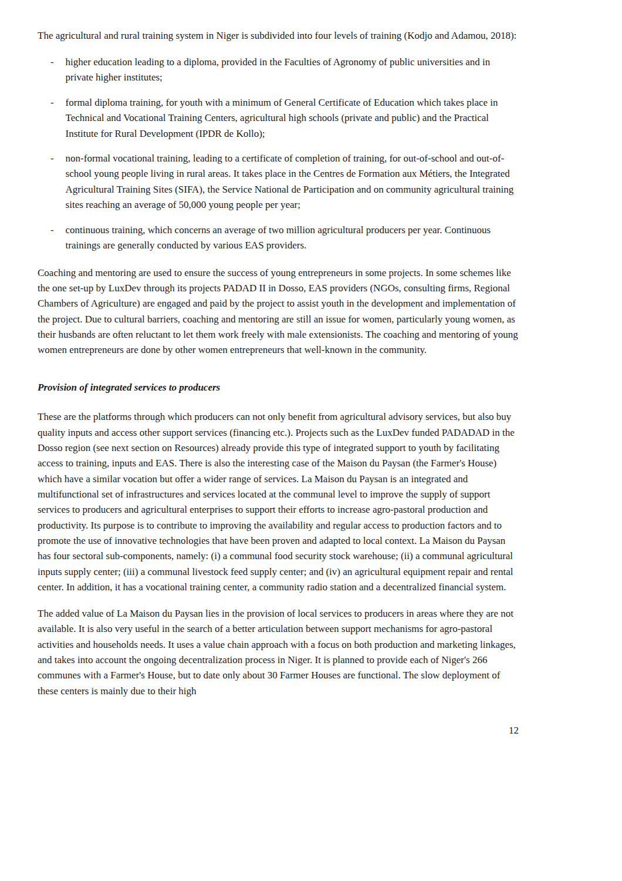The agricultural and rural training system in Niger is subdivided into four levels of training (Kodjo and Adamou, 2018):
higher education leading to a diploma, provided in the Faculties of Agronomy of public universities and in private higher institutes;
formal diploma training, for youth with a minimum of General Certificate of Education which takes place in Technical and Vocational Training Centers, agricultural high schools (private and public) and the Practical Institute for Rural Development (IPDR de Kollo);
non-formal vocational training, leading to a certificate of completion of training, for out-of-school and out-of-school young people living in rural areas. It takes place in the Centres de Formation aux Métiers, the Integrated Agricultural Training Sites (SIFA), the Service National de Participation and on community agricultural training sites reaching an average of 50,000 young people per year;
continuous training, which concerns an average of two million agricultural producers per year. Continuous trainings are generally conducted by various EAS providers.
Coaching and mentoring are used to ensure the success of young entrepreneurs in some projects. In some schemes like the one set-up by LuxDev through its projects PADAD II in Dosso, EAS providers (NGOs, consulting firms, Regional Chambers of Agriculture) are engaged and paid by the project to assist youth in the development and implementation of the project. Due to cultural barriers, coaching and mentoring are still an issue for women, particularly young women, as their husbands are often reluctant to let them work freely with male extensionists. The coaching and mentoring of young women entrepreneurs are done by other women entrepreneurs that well-known in the community.
Provision of integrated services to producers
These are the platforms through which producers can not only benefit from agricultural advisory services, but also buy quality inputs and access other support services (financing etc.). Projects such as the LuxDev funded PADADAD in the Dosso region (see next section on Resources) already provide this type of integrated support to youth by facilitating access to training, inputs and EAS. There is also the interesting case of the Maison du Paysan (the Farmer's House) which have a similar vocation but offer a wider range of services. La Maison du Paysan is an integrated and multifunctional set of infrastructures and services located at the communal level to improve the supply of support services to producers and agricultural enterprises to support their efforts to increase agro-pastoral production and productivity. Its purpose is to contribute to improving the availability and regular access to production factors and to promote the use of innovative technologies that have been proven and adapted to local context. La Maison du Paysan has four sectoral sub-components, namely: (i) a communal food security stock warehouse; (ii) a communal agricultural inputs supply center; (iii) a communal livestock feed supply center; and (iv) an agricultural equipment repair and rental center. In addition, it has a vocational training center, a community radio station and a decentralized financial system.
The added value of La Maison du Paysan lies in the provision of local services to producers in areas where they are not available. It is also very useful in the search of a better articulation between support mechanisms for agro-pastoral activities and households needs. It uses a value chain approach with a focus on both production and marketing linkages, and takes into account the ongoing decentralization process in Niger. It is planned to provide each of Niger's 266 communes with a Farmer's House, but to date only about 30 Farmer Houses are functional. The slow deployment of these centers is mainly due to their high
12